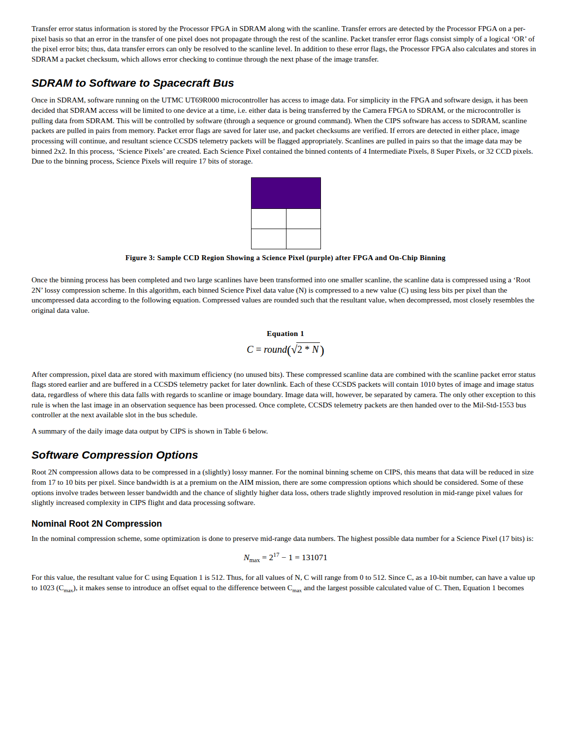Transfer error status information is stored by the Processor FPGA in SDRAM along with the scanline. Transfer errors are detected by the Processor FPGA on a per-pixel basis so that an error in the transfer of one pixel does not propagate through the rest of the scanline. Packet transfer error flags consist simply of a logical ‘OR’ of the pixel error bits; thus, data transfer errors can only be resolved to the scanline level. In addition to these error flags, the Processor FPGA also calculates and stores in SDRAM a packet checksum, which allows error checking to continue through the next phase of the image transfer.
SDRAM to Software to Spacecraft Bus
Once in SDRAM, software running on the UTMC UT69R000 microcontroller has access to image data. For simplicity in the FPGA and software design, it has been decided that SDRAM access will be limited to one device at a time, i.e. either data is being transferred by the Camera FPGA to SDRAM, or the microcontroller is pulling data from SDRAM. This will be controlled by software (through a sequence or ground command). When the CIPS software has access to SDRAM, scanline packets are pulled in pairs from memory. Packet error flags are saved for later use, and packet checksums are verified. If errors are detected in either place, image processing will continue, and resultant science CCSDS telemetry packets will be flagged appropriately. Scanlines are pulled in pairs so that the image data may be binned 2x2. In this process, ‘Science Pixels’ are created. Each Science Pixel contained the binned contents of 4 Intermediate Pixels, 8 Super Pixels, or 32 CCD pixels. Due to the binning process, Science Pixels will require 17 bits of storage.
Figure 3: Sample CCD Region Showing a Science Pixel (purple) after FPGA and On-Chip Binning
Once the binning process has been completed and two large scanlines have been transformed into one smaller scanline, the scanline data is compressed using a ‘Root 2N’ lossy compression scheme. In this algorithm, each binned Science Pixel data value (N) is compressed to a new value (C) using less bits per pixel than the uncompressed data according to the following equation. Compressed values are rounded such that the resultant value, when decompressed, most closely resembles the original data value.
Equation 1
C = round(√2 * N)
After compression, pixel data are stored with maximum efficiency (no unused bits). These compressed scanline data are combined with the scanline packet error status flags stored earlier and are buffered in a CCSDS telemetry packet for later downlink. Each of these CCSDS packets will contain 1010 bytes of image and image status data, regardless of where this data falls with regards to scanline or image boundary. Image data will, however, be separated by camera. The only other exception to this rule is when the last image in an observation sequence has been processed. Once complete, CCSDS telemetry packets are then handed over to the Mil-Std-1553 bus controller at the next available slot in the bus schedule.
A summary of the daily image data output by CIPS is shown in Table 6 below.
Software Compression Options
Root 2N compression allows data to be compressed in a (slightly) lossy manner. For the nominal binning scheme on CIPS, this means that data will be reduced in size from 17 to 10 bits per pixel. Since bandwidth is at a premium on the AIM mission, there are some compression options which should be considered. Some of these options involve trades between lesser bandwidth and the chance of slightly higher data loss, others trade slightly improved resolution in mid-range pixel values for slightly increased complexity in CIPS flight and data processing software.
Nominal Root 2N Compression
In the nominal compression scheme, some optimization is done to preserve mid-range data numbers. The highest possible data number for a Science Pixel (17 bits) is:
Nmax = 217 − 1 = 131071
For this value, the resultant value for C using Equation 1 is 512. Thus, for all values of N, C will range from 0 to 512. Since C, as a 10-bit number, can have a value up to 1023 (Cmax), it makes sense to introduce an offset equal to the difference between Cmax and the largest possible calculated value of C. Then, Equation 1 becomes